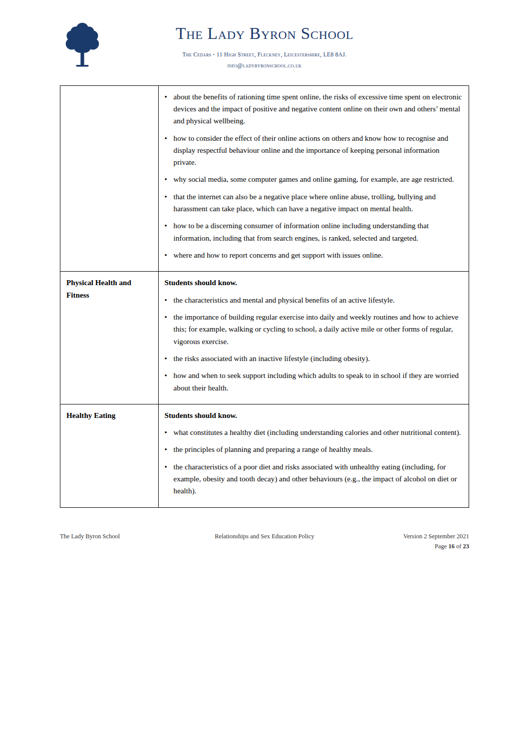The Lady Byron School
The Cedars - 11 High Street, Fleckney, Leicestershire, LE8 8AJ.
info@ladybyronschool.co.uk
| | about the benefits of rationing time spent online, the risks of excessive time spent on electronic devices and the impact of positive and negative content online on their own and others’ mental and physical wellbeing. how to consider the effect of their online actions on others and know how to recognise and display respectful behaviour online and the importance of keeping personal information private. why social media, some computer games and online gaming, for example, are age restricted. that the internet can also be a negative place where online abuse, trolling, bullying and harassment can take place, which can have a negative impact on mental health. how to be a discerning consumer of information online including understanding that information, including that from search engines, is ranked, selected and targeted. where and how to report concerns and get support with issues online. |
| Physical Health and Fitness | Students should know. the characteristics and mental and physical benefits of an active lifestyle. the importance of building regular exercise into daily and weekly routines and how to achieve this; for example, walking or cycling to school, a daily active mile or other forms of regular, vigorous exercise. the risks associated with an inactive lifestyle (including obesity). how and when to seek support including which adults to speak to in school if they are worried about their health. |
| Healthy Eating | Students should know. what constitutes a healthy diet (including understanding calories and other nutritional content). the principles of planning and preparing a range of healthy meals. the characteristics of a poor diet and risks associated with unhealthy eating (including, for example, obesity and tooth decay) and other behaviours (e.g., the impact of alcohol on diet or health). |
The Lady Byron School
Relationships and Sex Education Policy
Version 2 September 2021 Page 16 of 23